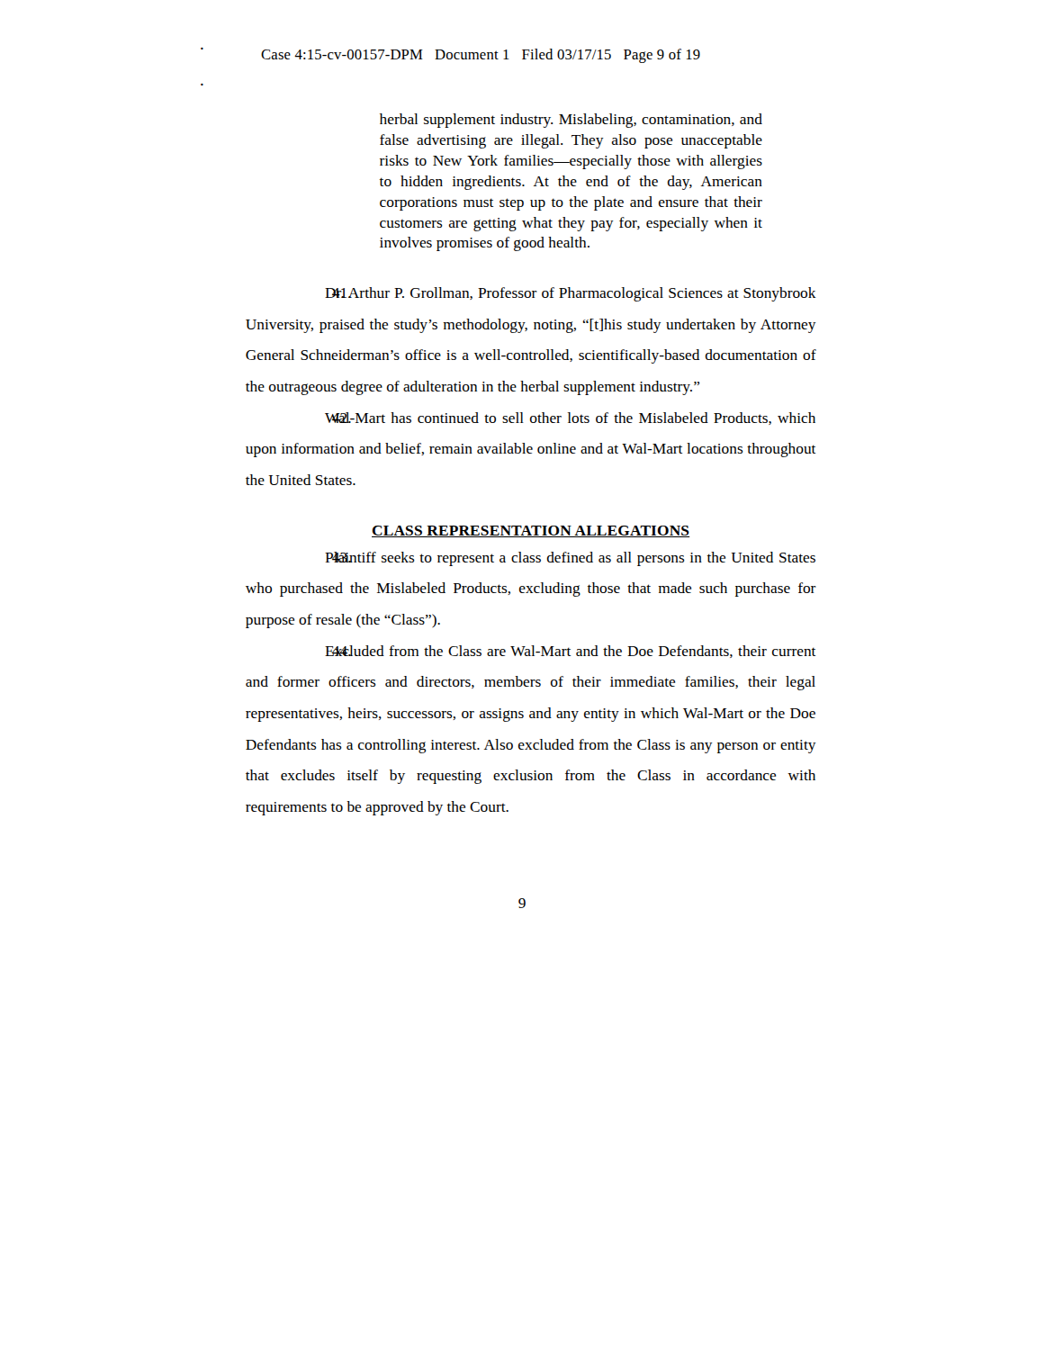. .
Case 4:15-cv-00157-DPM Document 1 Filed 03/17/15 Page 9 of 19
herbal supplement industry. Mislabeling, contamination, and false advertising are illegal. They also pose unacceptable risks to New York families—especially those with allergies to hidden ingredients. At the end of the day, American corporations must step up to the plate and ensure that their customers are getting what they pay for, especially when it involves promises of good health.
41. Dr. Arthur P. Grollman, Professor of Pharmacological Sciences at Stonybrook University, praised the study’s methodology, noting, “[t]his study undertaken by Attorney General Schneiderman’s office is a well-controlled, scientifically-based documentation of the outrageous degree of adulteration in the herbal supplement industry.”
42. Wal-Mart has continued to sell other lots of the Mislabeled Products, which upon information and belief, remain available online and at Wal-Mart locations throughout the United States.
CLASS REPRESENTATION ALLEGATIONS
43. Plaintiff seeks to represent a class defined as all persons in the United States who purchased the Mislabeled Products, excluding those that made such purchase for purpose of resale (the “Class”).
44. Excluded from the Class are Wal-Mart and the Doe Defendants, their current and former officers and directors, members of their immediate families, their legal representatives, heirs, successors, or assigns and any entity in which Wal-Mart or the Doe Defendants has a controlling interest. Also excluded from the Class is any person or entity that excludes itself by requesting exclusion from the Class in accordance with requirements to be approved by the Court.
9